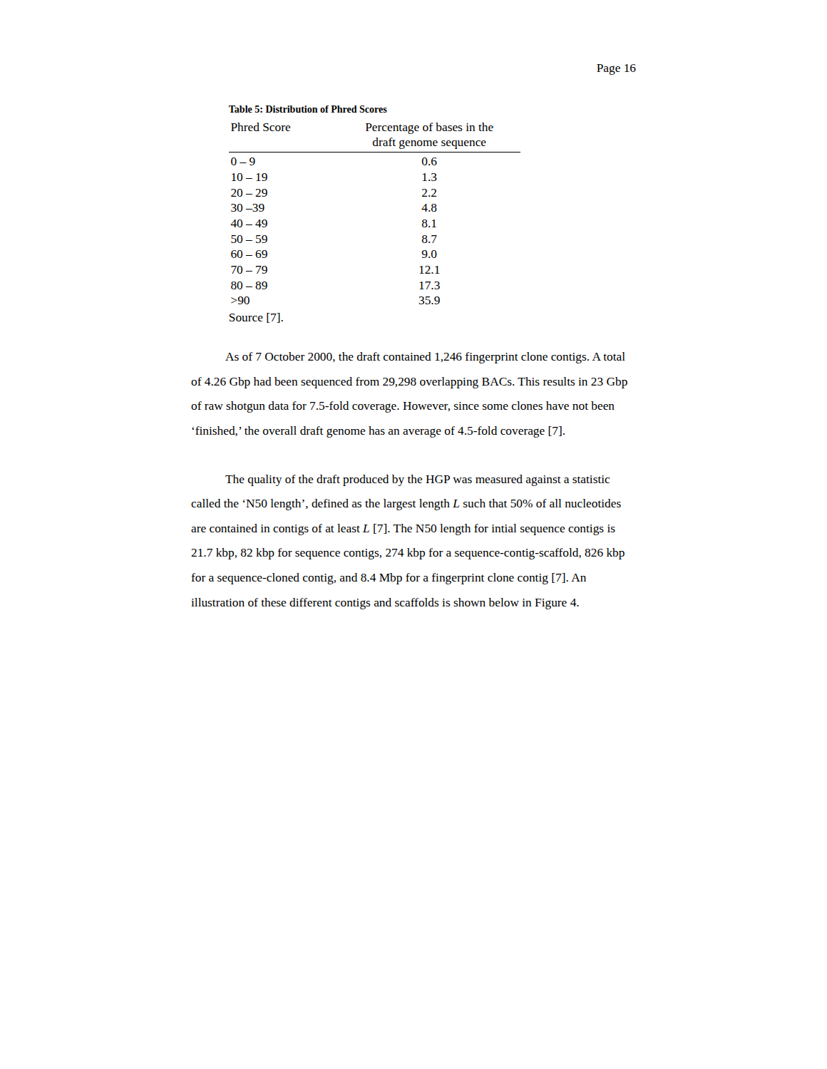Page 16
Table 5: Distribution of Phred Scores
| Phred Score | Percentage of bases in the |
| --- | --- |
| | draft genome sequence |
| 0 – 9 | 0.6 |
| 10 – 19 | 1.3 |
| 20 – 29 | 2.2 |
| 30 –39 | 4.8 |
| 40 – 49 | 8.1 |
| 50 – 59 | 8.7 |
| 60 – 69 | 9.0 |
| 70 – 79 | 12.1 |
| 80 – 89 | 17.3 |
| >90 | 35.9 |
Source [7].
As of 7 October 2000, the draft contained 1,246 fingerprint clone contigs. A total of 4.26 Gbp had been sequenced from 29,298 overlapping BACs. This results in 23 Gbp of raw shotgun data for 7.5-fold coverage. However, since some clones have not been ‘finished,’ the overall draft genome has an average of 4.5-fold coverage [7].
The quality of the draft produced by the HGP was measured against a statistic called the ‘N50 length’, defined as the largest length L such that 50% of all nucleotides are contained in contigs of at least L [7]. The N50 length for intial sequence contigs is 21.7 kbp, 82 kbp for sequence contigs, 274 kbp for a sequence-contig-scaffold, 826 kbp for a sequence-cloned contig, and 8.4 Mbp for a fingerprint clone contig [7]. An illustration of these different contigs and scaffolds is shown below in Figure 4.